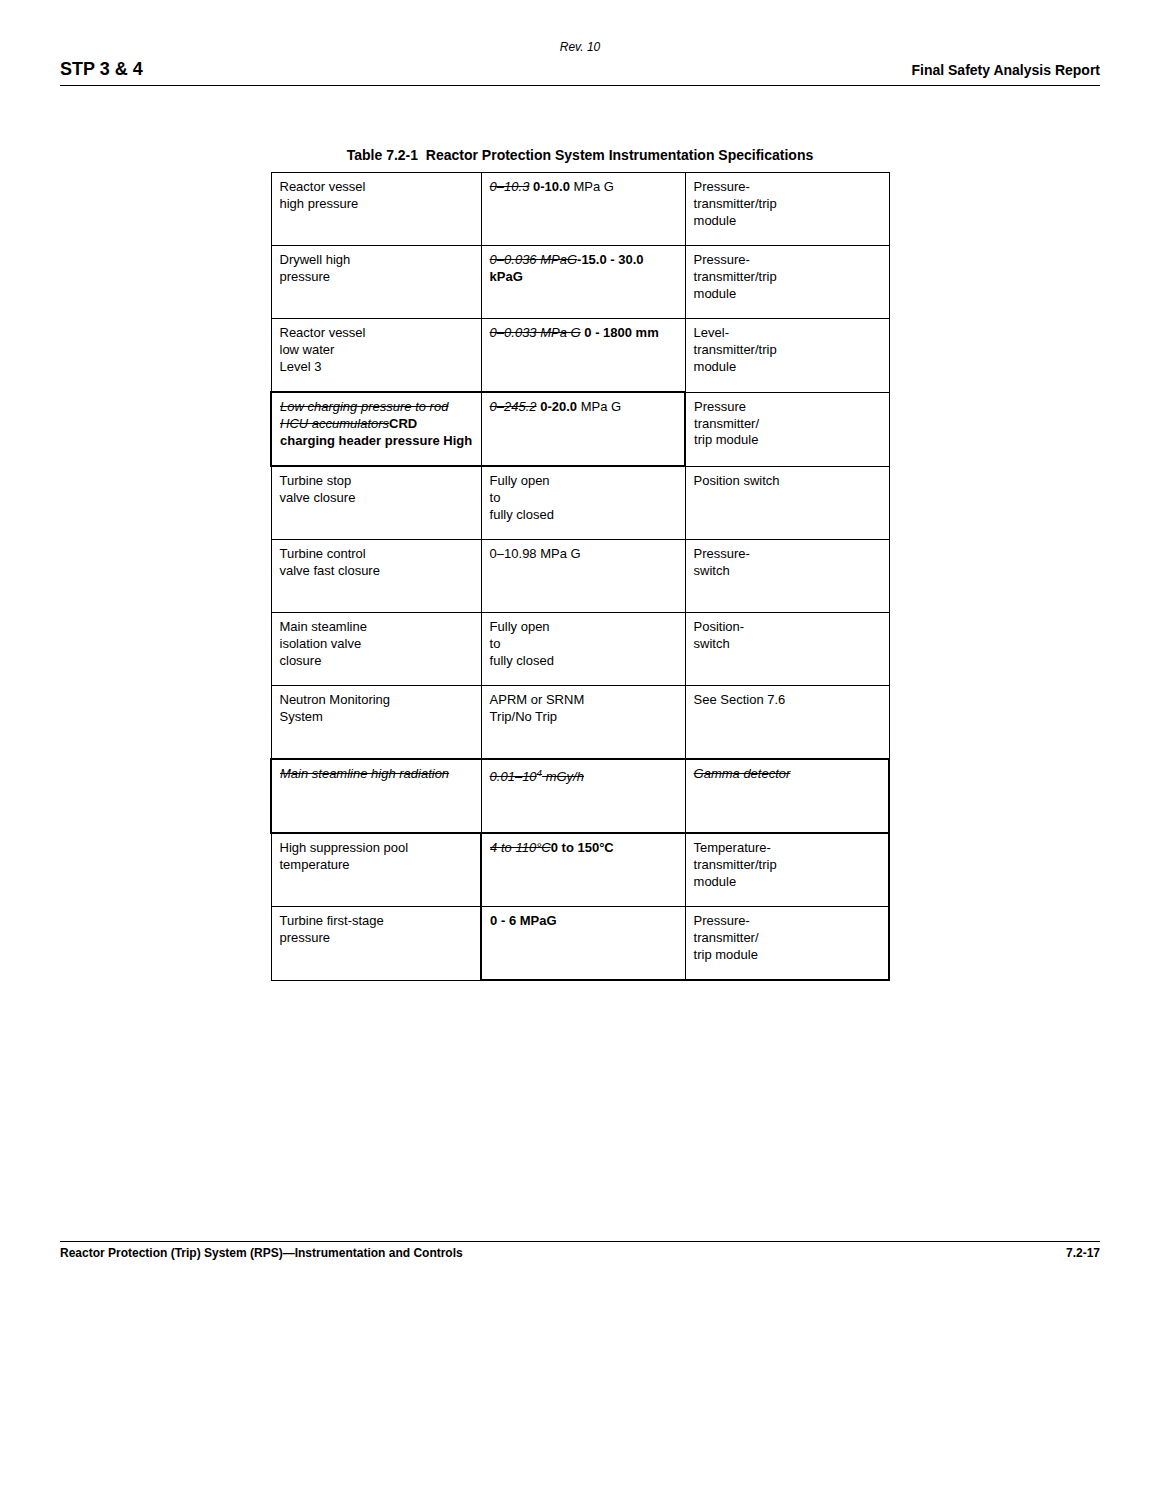Rev. 10
STP 3 & 4
Final Safety Analysis Report
Table 7.2-1 Reactor Protection System Instrumentation Specifications
| Reactor vessel high pressure | 0–10.3 0-10.0 MPa G | Pressure- transmitter/trip module |
| Drywell high pressure | 0–0.036 MPaG -15.0 - 30.0 kPaG | Pressure- transmitter/trip module |
| Reactor vessel low water Level 3 | 0–0.033 MPa G 0 - 1800 mm | Level- transmitter/trip module |
| Low charging pressure to rod HCU accumulators CRD charging header pressure High | 0–245.2 0-20.0 MPa G | Pressure transmitter/ trip module |
| Turbine stop valve closure | Fully open to fully closed | Position switch |
| Turbine control valve fast closure | 0–10.98 MPa G | Pressure- switch |
| Main steamline isolation valve closure | Fully open to fully closed | Position- switch |
| Neutron Monitoring System | APRM or SRNM Trip/No Trip | See Section 7.6 |
| Main steamline high radiation | 0.01–10 4 mGy/h | Gamma detector |
| High suppression pool temperature | 4 to 110°C 0 to 150°C | Temperature- transmitter/trip module |
| Turbine first-stage pressure | 0 - 6 MPaG | Pressure- transmitter/ trip module |
Reactor Protection (Trip) System (RPS)—Instrumentation and Controls
7.2-17